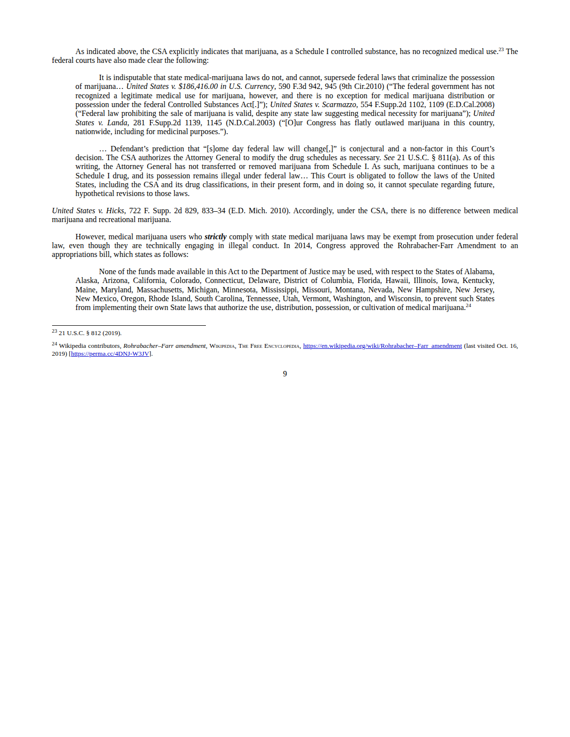As indicated above, the CSA explicitly indicates that marijuana, as a Schedule I controlled substance, has no recognized medical use.23 The federal courts have also made clear the following:
It is indisputable that state medical-marijuana laws do not, and cannot, supersede federal laws that criminalize the possession of marijuana… United States v. $186,416.00 in U.S. Currency, 590 F.3d 942, 945 (9th Cir.2010) (“The federal government has not recognized a legitimate medical use for marijuana, however, and there is no exception for medical marijuana distribution or possession under the federal Controlled Substances Act[.]”); United States v. Scarmazzo, 554 F.Supp.2d 1102, 1109 (E.D.Cal.2008) (“Federal law prohibiting the sale of marijuana is valid, despite any state law suggesting medical necessity for marijuana”); United States v. Landa, 281 F.Supp.2d 1139, 1145 (N.D.Cal.2003) (“[O]ur Congress has flatly outlawed marijuana in this country, nationwide, including for medicinal purposes.”).
… Defendant’s prediction that “[s]ome day federal law will change[,]” is conjectural and a non-factor in this Court’s decision. The CSA authorizes the Attorney General to modify the drug schedules as necessary. See 21 U.S.C. § 811(a). As of this writing, the Attorney General has not transferred or removed marijuana from Schedule I. As such, marijuana continues to be a Schedule I drug, and its possession remains illegal under federal law… This Court is obligated to follow the laws of the United States, including the CSA and its drug classifications, in their present form, and in doing so, it cannot speculate regarding future, hypothetical revisions to those laws.
United States v. Hicks, 722 F. Supp. 2d 829, 833–34 (E.D. Mich. 2010). Accordingly, under the CSA, there is no difference between medical marijuana and recreational marijuana.
However, medical marijuana users who strictly comply with state medical marijuana laws may be exempt from prosecution under federal law, even though they are technically engaging in illegal conduct. In 2014, Congress approved the Rohrabacher-Farr Amendment to an appropriations bill, which states as follows:
None of the funds made available in this Act to the Department of Justice may be used, with respect to the States of Alabama, Alaska, Arizona, California, Colorado, Connecticut, Delaware, District of Columbia, Florida, Hawaii, Illinois, Iowa, Kentucky, Maine, Maryland, Massachusetts, Michigan, Minnesota, Mississippi, Missouri, Montana, Nevada, New Hampshire, New Jersey, New Mexico, Oregon, Rhode Island, South Carolina, Tennessee, Utah, Vermont, Washington, and Wisconsin, to prevent such States from implementing their own State laws that authorize the use, distribution, possession, or cultivation of medical marijuana.24
23 21 U.S.C. § 812 (2019).
24 Wikipedia contributors, Rohrabacher–Farr amendment, Wikipedia, The Free Encyclopedia, https://en.wikipedia.org/wiki/Rohrabacher–Farr_amendment (last visited Oct. 16, 2019) [https://perma.cc/4DNJ-W3JV].
9